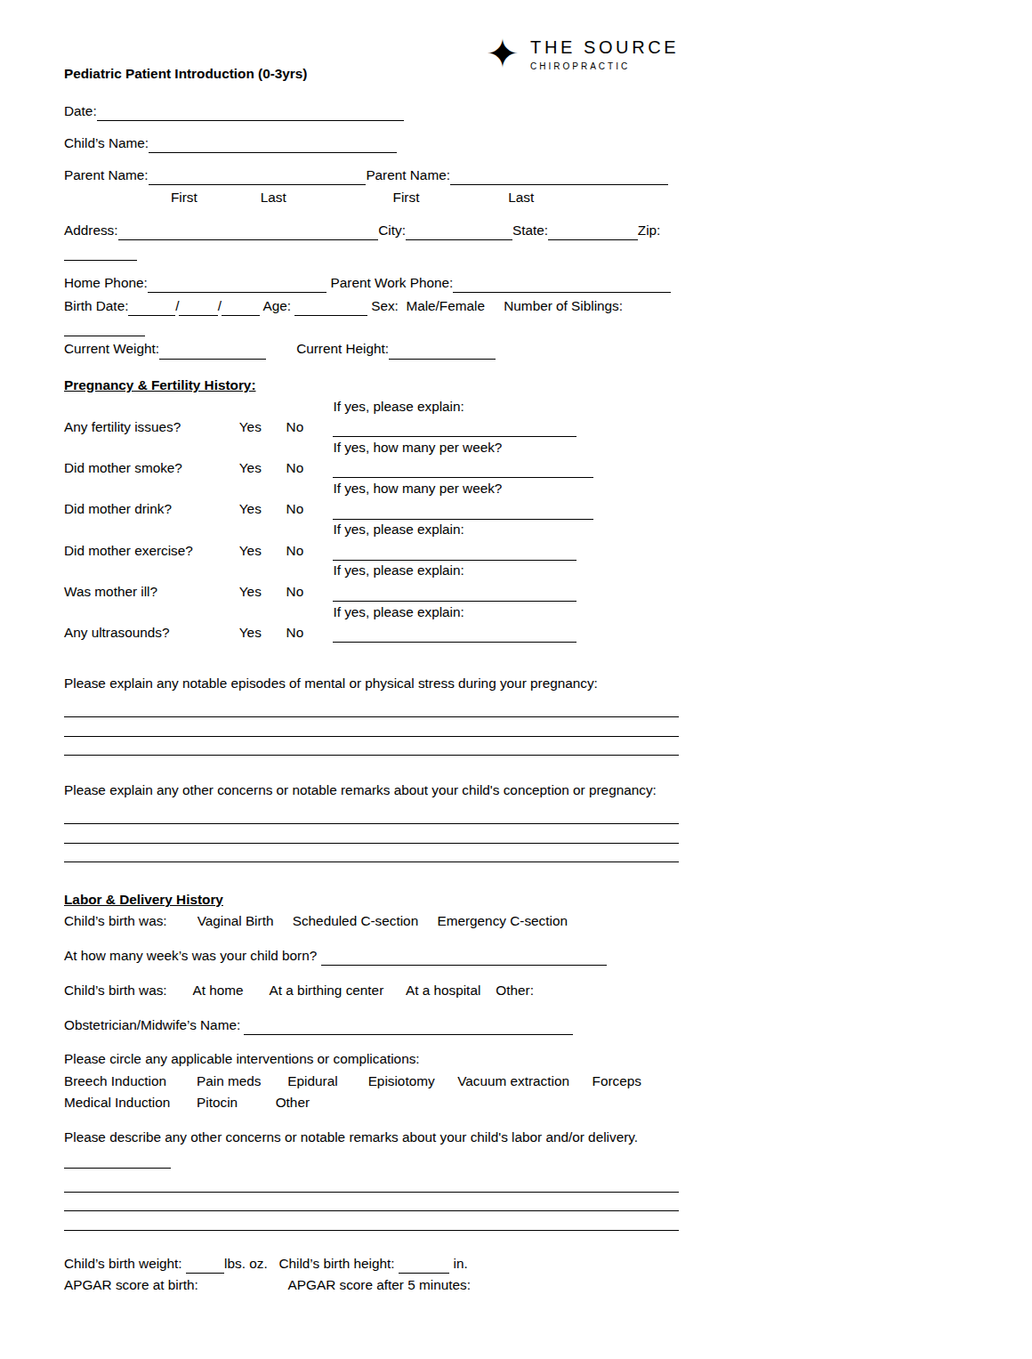✦
THE SOURCE
CHIROPRACTIC
Pediatric Patient Introduction (0-3yrs)
Date:
Child’s Name:
Parent Name: Parent Name:
First Last First Last
Address: City: State: Zip:
Home Phone: Parent Work Phone:
Birth Date: / / Age: Sex: Male/Female Number of Siblings:
Current Weight: Current Height:
Pregnancy & Fertility History:
| Any fertility issues? | Yes | No | If yes, please explain: |
| Did mother smoke? | Yes | No | If yes, how many per week? |
| Did mother drink? | Yes | No | If yes, how many per week? |
| Did mother exercise? | Yes | No | If yes, please explain: |
| Was mother ill? | Yes | No | If yes, please explain: |
| Any ultrasounds? | Yes | No | If yes, please explain: |
Please explain any notable episodes of mental or physical stress during your pregnancy:
Please explain any other concerns or notable remarks about your child's conception or pregnancy:
Labor & Delivery History
Child’s birth was: Vaginal Birth Scheduled C-section Emergency C-section
At how many week’s was your child born?
Child’s birth was: At home At a birthing center At a hospital Other:
Obstetrician/Midwife’s Name:
Please circle any applicable interventions or complications:
Breech Induction Pain meds Epidural Episiotomy Vacuum extraction Forceps
Medical Induction Pitocin Other
Please describe any other concerns or notable remarks about your child's labor and/or delivery.
Child’s birth weight: lbs. oz. Child’s birth height: in.
APGAR score at birth: APGAR score after 5 minutes: